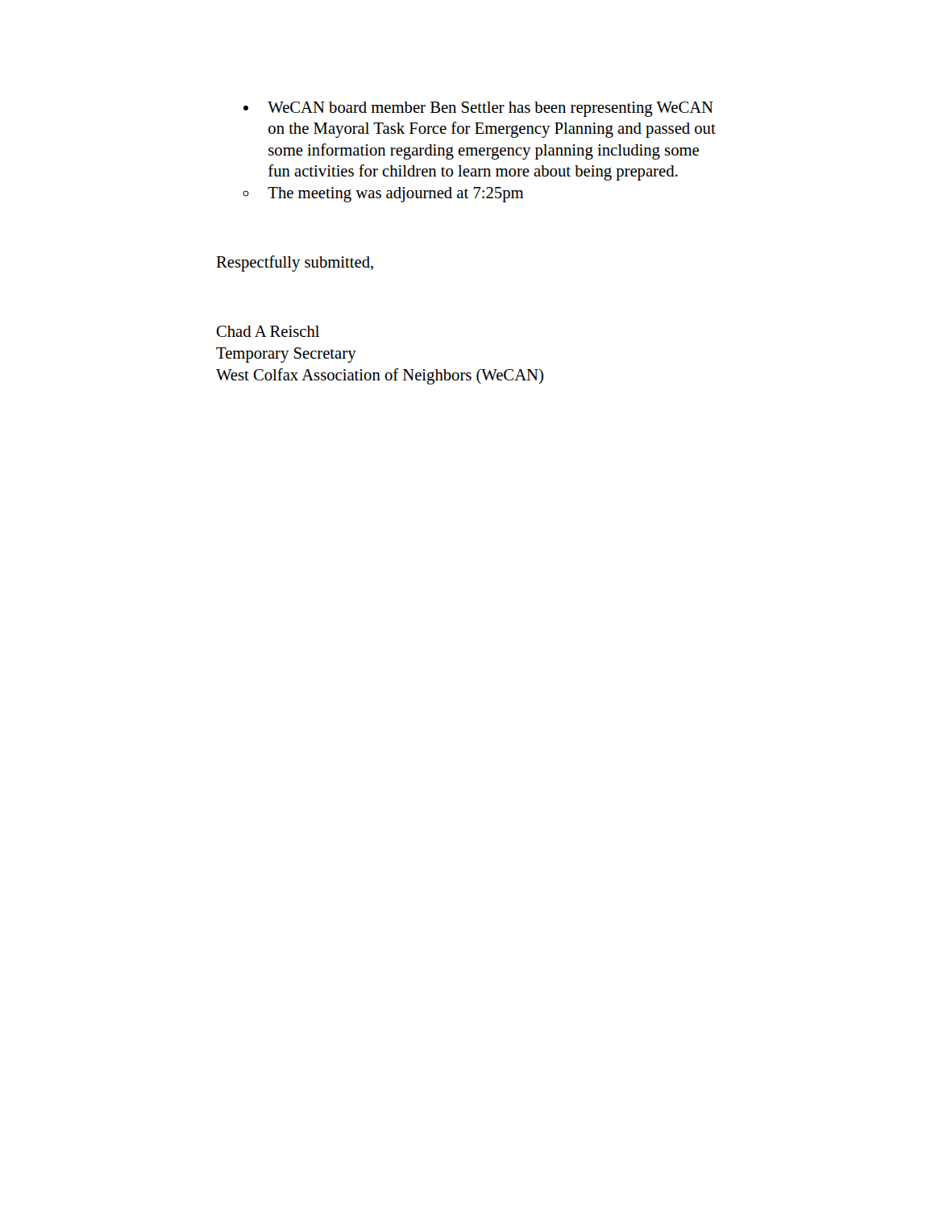WeCAN board member Ben Settler has been representing WeCAN on the Mayoral Task Force for Emergency Planning and passed out some information regarding emergency planning including some fun activities for children to learn more about being prepared.
The meeting was adjourned at 7:25pm
Respectfully submitted,
Chad A Reischl
Temporary Secretary
West Colfax Association of Neighbors (WeCAN)